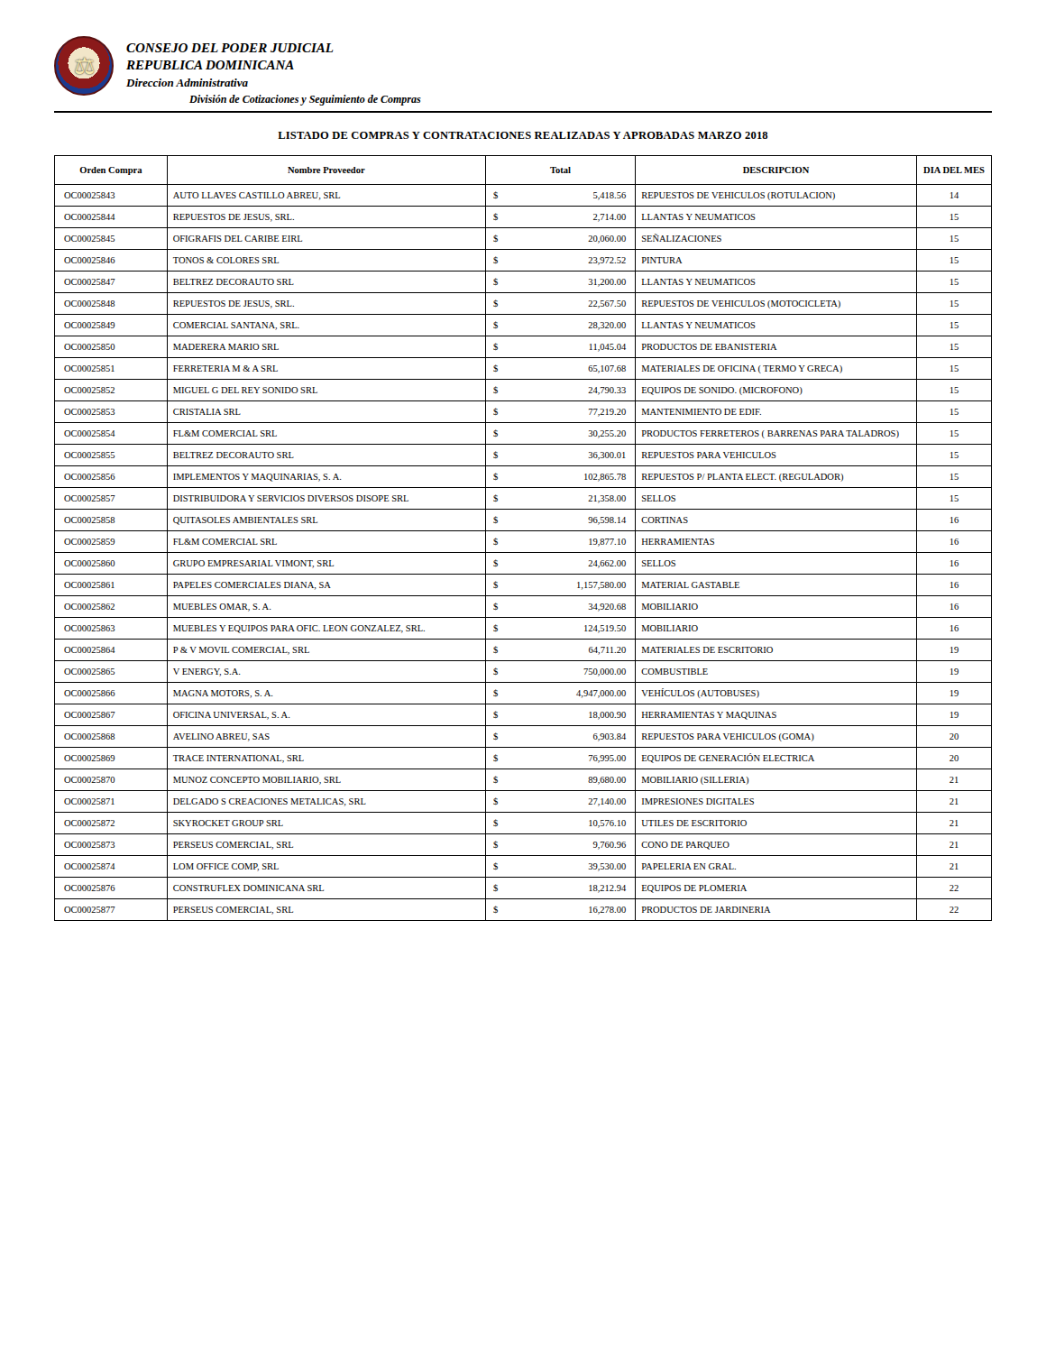CONSEJO DEL PODER JUDICIAL
REPUBLICA DOMINICANA
Direccion Administrativa
División de Cotizaciones y Seguimiento de Compras
LISTADO DE COMPRAS Y CONTRATACIONES REALIZADAS Y APROBADAS MARZO 2018
| Orden Compra | Nombre Proveedor | Total | DESCRIPCION | DIA DEL MES |
| --- | --- | --- | --- | --- |
| OC00025843 | AUTO LLAVES CASTILLO ABREU, SRL | $ 5,418.56 | REPUESTOS DE VEHICULOS (ROTULACION) | 14 |
| OC00025844 | REPUESTOS DE JESUS, SRL. | $ 2,714.00 | LLANTAS Y NEUMATICOS | 15 |
| OC00025845 | OFIGRAFIS DEL CARIBE EIRL | $ 20,060.00 | SEÑALIZACIONES | 15 |
| OC00025846 | TONOS & COLORES SRL | $ 23,972.52 | PINTURA | 15 |
| OC00025847 | BELTREZ DECORAUTO SRL | $ 31,200.00 | LLANTAS Y NEUMATICOS | 15 |
| OC00025848 | REPUESTOS DE JESUS, SRL. | $ 22,567.50 | REPUESTOS DE VEHICULOS (MOTOCICLETA) | 15 |
| OC00025849 | COMERCIAL SANTANA, SRL. | $ 28,320.00 | LLANTAS Y NEUMATICOS | 15 |
| OC00025850 | MADERERA MARIO SRL | $ 11,045.04 | PRODUCTOS DE EBANISTERIA | 15 |
| OC00025851 | FERRETERIA M & A SRL | $ 65,107.68 | MATERIALES DE OFICINA ( TERMO Y GRECA) | 15 |
| OC00025852 | MIGUEL G DEL REY SONIDO SRL | $ 24,790.33 | EQUIPOS DE SONIDO. (MICROFONO) | 15 |
| OC00025853 | CRISTALIA SRL | $ 77,219.20 | MANTENIMIENTO DE EDIF. | 15 |
| OC00025854 | FL&M COMERCIAL SRL | $ 30,255.20 | PRODUCTOS FERRETEROS ( BARRENAS PARA TALADROS) | 15 |
| OC00025855 | BELTREZ DECORAUTO SRL | $ 36,300.01 | REPUESTOS PARA VEHICULOS | 15 |
| OC00025856 | IMPLEMENTOS Y MAQUINARIAS, S. A. | $ 102,865.78 | REPUESTOS P/ PLANTA ELECT. (REGULADOR) | 15 |
| OC00025857 | DISTRIBUIDORA Y SERVICIOS DIVERSOS DISOPE SRL | $ 21,358.00 | SELLOS | 15 |
| OC00025858 | QUITASOLES AMBIENTALES SRL | $ 96,598.14 | CORTINAS | 16 |
| OC00025859 | FL&M COMERCIAL SRL | $ 19,877.10 | HERRAMIENTAS | 16 |
| OC00025860 | GRUPO EMPRESARIAL VIMONT, SRL | $ 24,662.00 | SELLOS | 16 |
| OC00025861 | PAPELES COMERCIALES DIANA, SA | $ 1,157,580.00 | MATERIAL GASTABLE | 16 |
| OC00025862 | MUEBLES OMAR, S. A. | $ 34,920.68 | MOBILIARIO | 16 |
| OC00025863 | MUEBLES Y EQUIPOS PARA OFIC. LEON GONZALEZ, SRL. | $ 124,519.50 | MOBILIARIO | 16 |
| OC00025864 | P & V MOVIL COMERCIAL, SRL | $ 64,711.20 | MATERIALES DE ESCRITORIO | 19 |
| OC00025865 | V ENERGY, S.A. | $ 750,000.00 | COMBUSTIBLE | 19 |
| OC00025866 | MAGNA MOTORS, S. A. | $ 4,947,000.00 | VEHÍCULOS (AUTOBUSES) | 19 |
| OC00025867 | OFICINA UNIVERSAL, S. A. | $ 18,000.90 | HERRAMIENTAS Y MAQUINAS | 19 |
| OC00025868 | AVELINO ABREU, SAS | $ 6,903.84 | REPUESTOS PARA VEHICULOS (GOMA) | 20 |
| OC00025869 | TRACE INTERNATIONAL, SRL | $ 76,995.00 | EQUIPOS DE GENERACIÓN ELECTRICA | 20 |
| OC00025870 | MUNOZ CONCEPTO MOBILIARIO, SRL | $ 89,680.00 | MOBILIARIO (SILLERIA) | 21 |
| OC00025871 | DELGADO S CREACIONES METALICAS, SRL | $ 27,140.00 | IMPRESIONES DIGITALES | 21 |
| OC00025872 | SKYROCKET GROUP SRL | $ 10,576.10 | UTILES DE ESCRITORIO | 21 |
| OC00025873 | PERSEUS COMERCIAL, SRL | $ 9,760.96 | CONO DE PARQUEO | 21 |
| OC00025874 | LOM OFFICE COMP, SRL | $ 39,530.00 | PAPELERIA EN GRAL. | 21 |
| OC00025876 | CONSTRUFLEX DOMINICANA SRL | $ 18,212.94 | EQUIPOS DE PLOMERIA | 22 |
| OC00025877 | PERSEUS COMERCIAL, SRL | $ 16,278.00 | PRODUCTOS DE JARDINERIA | 22 |